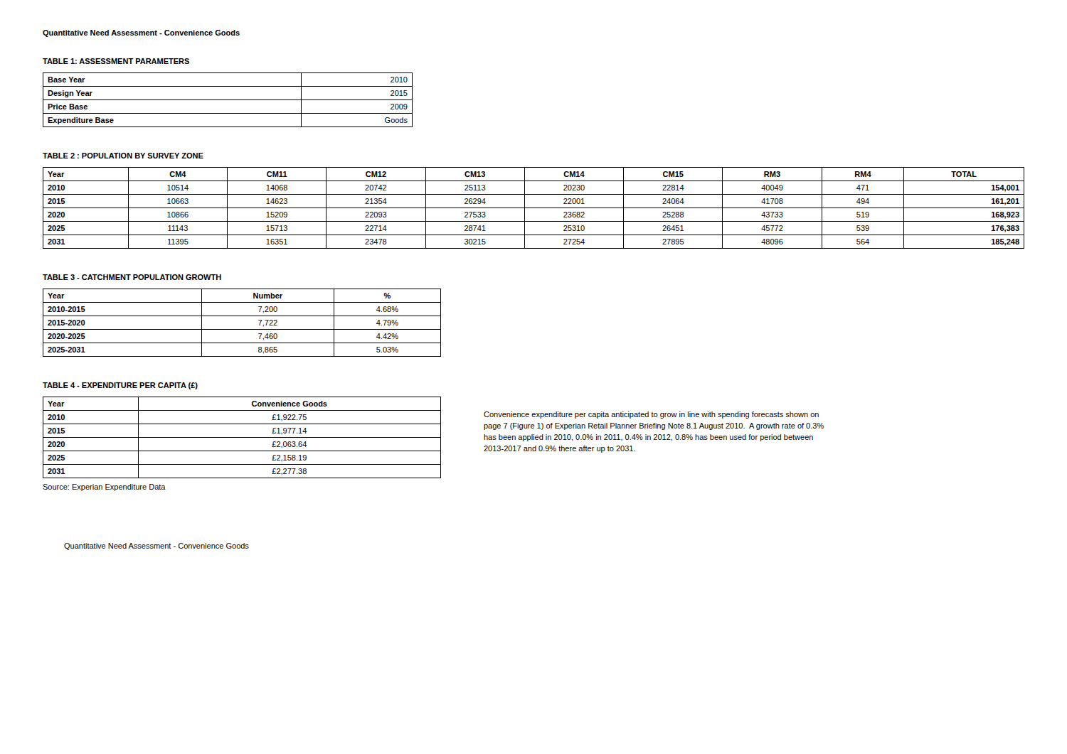Quantitative Need Assessment - Convenience Goods
TABLE 1: ASSESSMENT PARAMETERS
| Base Year | 2010 |
| Design Year | 2015 |
| Price Base | 2009 |
| Expenditure Base | Goods |
TABLE 2 : POPULATION BY SURVEY ZONE
| Year | CM4 | CM11 | CM12 | CM13 | CM14 | CM15 | RM3 | RM4 | TOTAL |
| --- | --- | --- | --- | --- | --- | --- | --- | --- | --- |
| 2010 | 10514 | 14068 | 20742 | 25113 | 20230 | 22814 | 40049 | 471 | 154,001 |
| 2015 | 10663 | 14623 | 21354 | 26294 | 22001 | 24064 | 41708 | 494 | 161,201 |
| 2020 | 10866 | 15209 | 22093 | 27533 | 23682 | 25288 | 43733 | 519 | 168,923 |
| 2025 | 11143 | 15713 | 22714 | 28741 | 25310 | 26451 | 45772 | 539 | 176,383 |
| 2031 | 11395 | 16351 | 23478 | 30215 | 27254 | 27895 | 48096 | 564 | 185,248 |
TABLE 3 - CATCHMENT POPULATION GROWTH
| Year | Number | % |
| --- | --- | --- |
| 2010-2015 | 7,200 | 4.68% |
| 2015-2020 | 7,722 | 4.79% |
| 2020-2025 | 7,460 | 4.42% |
| 2025-2031 | 8,865 | 5.03% |
TABLE 4 - EXPENDITURE PER CAPITA (£)
| Year | Convenience Goods |
| --- | --- |
| 2010 | £1,922.75 |
| 2015 | £1,977.14 |
| 2020 | £2,063.64 |
| 2025 | £2,158.19 |
| 2031 | £2,277.38 |
Source: Experian Expenditure Data
Convenience expenditure per capita anticipated to grow in line with spending forecasts shown on page 7 (Figure 1) of Experian Retail Planner Briefing Note 8.1 August 2010. A growth rate of 0.3% has been applied in 2010, 0.0% in 2011, 0.4% in 2012, 0.8% has been used for period between 2013-2017 and 0.9% there after up to 2031.
Quantitative Need Assessment - Convenience Goods